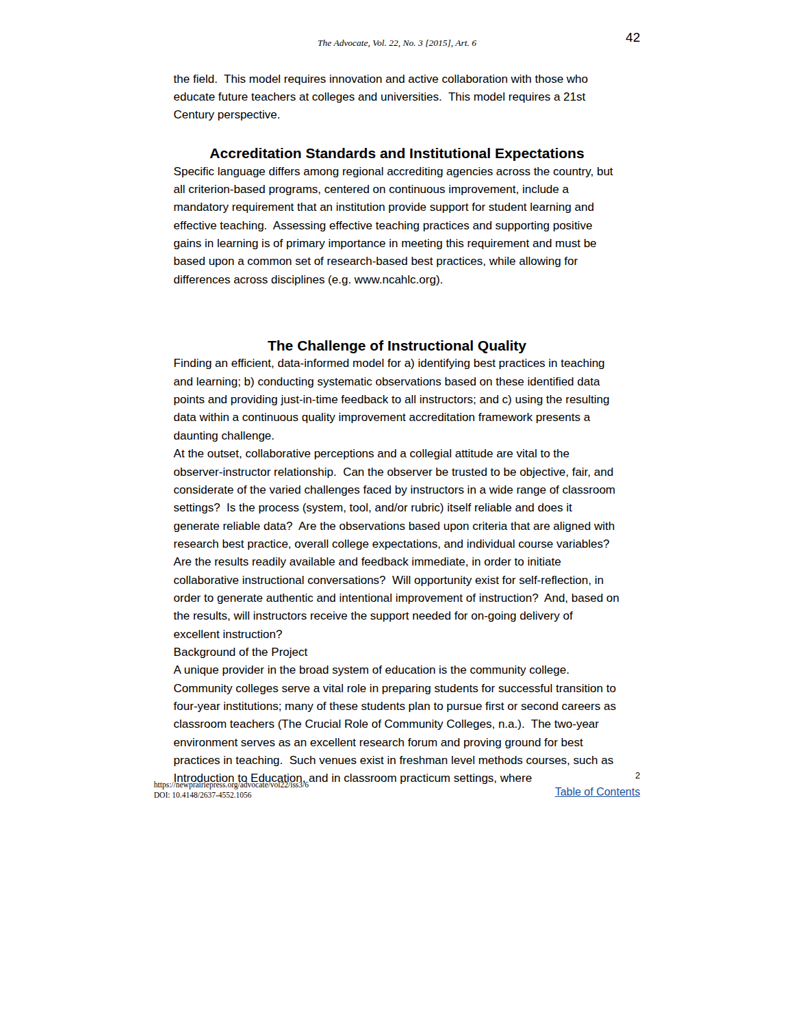42
The Advocate, Vol. 22, No. 3 [2015], Art. 6
the field. This model requires innovation and active collaboration with those who educate future teachers at colleges and universities. This model requires a 21st Century perspective.
Accreditation Standards and Institutional Expectations
Specific language differs among regional accrediting agencies across the country, but all criterion-based programs, centered on continuous improvement, include a mandatory requirement that an institution provide support for student learning and effective teaching. Assessing effective teaching practices and supporting positive gains in learning is of primary importance in meeting this requirement and must be based upon a common set of research-based best practices, while allowing for differences across disciplines (e.g. www.ncahlc.org).
The Challenge of Instructional Quality
Finding an efficient, data-informed model for a) identifying best practices in teaching and learning; b) conducting systematic observations based on these identified data points and providing just-in-time feedback to all instructors; and c) using the resulting data within a continuous quality improvement accreditation framework presents a daunting challenge.
At the outset, collaborative perceptions and a collegial attitude are vital to the observer-instructor relationship. Can the observer be trusted to be objective, fair, and considerate of the varied challenges faced by instructors in a wide range of classroom settings? Is the process (system, tool, and/or rubric) itself reliable and does it generate reliable data? Are the observations based upon criteria that are aligned with research best practice, overall college expectations, and individual course variables? Are the results readily available and feedback immediate, in order to initiate collaborative instructional conversations? Will opportunity exist for self-reflection, in order to generate authentic and intentional improvement of instruction? And, based on the results, will instructors receive the support needed for on-going delivery of excellent instruction?
Background of the Project
A unique provider in the broad system of education is the community college. Community colleges serve a vital role in preparing students for successful transition to four-year institutions; many of these students plan to pursue first or second careers as classroom teachers (The Crucial Role of Community Colleges, n.a.). The two-year environment serves as an excellent research forum and proving ground for best practices in teaching. Such venues exist in freshman level methods courses, such as Introduction to Education, and in classroom practicum settings, where
https://newprairiepress.org/advocate/vol22/iss3/6
DOI: 10.4148/2637-4552.1056
2 Table of Contents